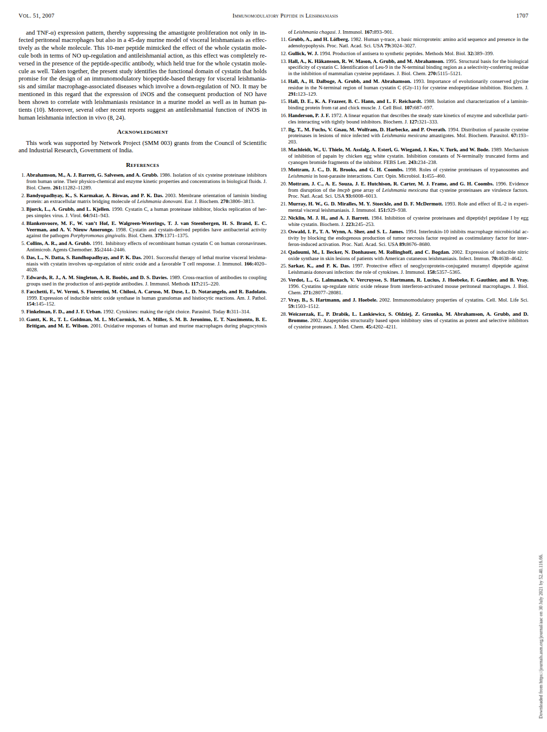VOL. 51, 2007 Immunomodulatory Peptide in Leishmaniasis 1707
and TNF-α) expression pattern, thereby suppressing the amastigote proliferation not only in infected peritoneal macrophages but also in a 45-day murine model of visceral leishmaniasis as effectively as the whole molecule. This 10-mer peptide mimicked the effect of the whole cystatin molecule both in terms of NO up-regulation and antileishmanial action, as this effect was completely reversed in the presence of the peptide-specific antibody, which held true for the whole cystatin molecule as well. Taken together, the present study identifies the functional domain of cystatin that holds promise for the design of an immunomodulatory biopeptide-based therapy for visceral leishmaniasis and similar macrophage-associated diseases which involve a down-regulation of NO. It may be mentioned in this regard that the expression of iNOS and the consequent production of NO have been shown to correlate with leishmaniasis resistance in a murine model as well as in human patients (10). Moreover, several other recent reports suggest an antileishmanial function of iNOS in human leishmania infection in vivo (8, 24).
Acknowledgment
This work was supported by Network Project (SMM 003) grants from the Council of Scientific and Industrial Research, Government of India.
References
Abrahamson, M., A. J. Barrett, G. Salvesen, and A. Grubb. 1986. Isolation of six cysteine proteinase inhibitors from human urine. Their physico-chemical and enzyme kinetic properties and concentrations in biological fluids. J. Biol. Chem. 261: 11282–11289.
Bandyopadhyay, K., S. Karmakar, A. Biswas, and P. K. Das. 2003. Membrane orientation of laminin binding protein: an extracellular matrix bridging molecule of Leishmania donovani. Eur. J. Biochem. 270: 3806–3813.
Bjorck, L., A. Grubb, and L. Kjellen. 1990. Cystatin C, a human proteinase inhibitor, blocks replication of herpes simplex virus. J. Virol. 64: 941–943.
Blankenvoore, M. F., W. van’t Hof, E. Walgreen-Weterings, T. J. van Steenbergen, H. S. Brand, E. C. Veerman, and A. V. Nieuw Ameronge. 1998. Cystatin and cystain-derived peptides have antibacterial activity against the pathogen Porphyromonas gingivalis. Biol. Chem. 379: 1371–1375.
Collins, A. R., and A. Grubb. 1991. Inhibitory effects of recombinant human cystatin C on human coronaviruses. Antimicrob. Agents Chemother. 35: 2444–2446.
Das, L., N. Datta, S. Bandhopadhyay, and P. K. Das. 2001. Successful therapy of lethal murine visceral leishmaniasis with cystatin involves up-regulation of nitric oxide and a favorable T cell response. J. Immunol. 166: 4020–4028.
Edwards, R. J., A. M. Singleton, A. R. Boobis, and D. S. Davies. 1989. Cross-reaction of antibodies to coupling groups used in the production of anti-peptide antibodies. J. Immunol. Methods 117: 215–220.
Facchetti, F., W. Vermi, S. Fiorentini, M. Chilosi, A. Caruso, M. Duse, L. D. Notarangelo, and R. Badolato. 1999. Expression of inducible nitric oxide synthase in human granulomas and histiocytic reactions. Am. J. Pathol. 154: 145–152.
Finkelman, F. D., and J. F. Urban. 1992. Cytokines: making the right choice. Parasitol. Today 8: 311–314.
Gantt, K. R., T. L. Goldman, M. L. McCormick, M. A. Miller, S. M. B. Jeronimo, E. T. Nascimento, B. E. Britigan, and M. E. Wilson. 2001. Oxidative responses of human and murine macrophages during phagocytosis of Leishmania chagasi. J. Immunol. 167: 893–901.
Grubb, A., and H. Löfberg. 1982. Human γ-trace, a basic microprotein: amino acid sequence and presence in the adenohypophysis. Proc. Natl. Acad. Sci. USA 79: 3024–3027.
Gullick, W. J. 1994. Production of antisera to synthetic peptides. Methods Mol. Biol. 32: 389–399.
Hall, A., K. Håkansson, R. W. Mason, A. Grubb, and M. Abrahamson. 1995. Structural basis for the biological specificity of cystatin C. Identification of Leu-9 in the N-terminal binding region as a selectivity-conferring residue in the inhibition of mammalian cysteine peptidases. J. Biol. Chem. 270: 5115–5121.
Hall, A., H. Dalboge, A. Grubb, and M. Abrahamson. 1993. Importance of evolutionarily conserved glycine residue in the N-terminal region of human cystatin C (Gly-11) for cysteine endopeptidase inhibition. Biochem. J. 291: 123–129.
Hall, D. E., K. A. Frazeer, B. C. Hann, and L. F. Reichardt. 1988. Isolation and characterization of a laminin-binding protein from rat and chick muscle. J. Cell Biol. 107: 687–697.
Handerson, P. J. F. 1972. A linear equation that describes the steady state kinetics of enzyme and subcellular particles interacting with tightly bound inhibitors. Biochem. J. 127: 321–333.
Ilg, T., M. Fuchs, V. Gnau, M. Wolfram, D. Harbecke, and P. Overath. 1994. Distribution of parasite cysteine proteinases in lesions of mice infected with Leishmania mexicana amastigotes. Mol. Biochem. Parasitol. 67: 193–203.
Machleidt, W., U. Thiele, M. Assfalg, A. Esterl, G. Wiegand, J. Kos, V. Turk, and W. Bode. 1989. Mechanism of inhibition of papain by chicken egg white cystatin. Inhibition constants of N-terminally truncated forms and cyanogen bromide fragments of the inhibitor. FEBS Lett. 243: 234–238.
Mottram, J. C., D. R. Brooks, and G. H. Coombs. 1998. Roles of cysteine proteinases of trypanosomes and Leishmania in host-parasite interactions. Curr. Opin. Microbiol. 1: 455–460.
Mottram, J. C., A. E. Souza, J. E. Hutchison, R. Carter, M. J. Frame, and G. H. Coombs. 1996. Evidence from disruption of the lmcpb gene array of Leishmania mexicana that cysteine proteinases are virulence factors. Proc. Natl. Acad. Sci. USA 93: 6008–6013.
Murray, H. W., G. D. Miralles, M. Y. Stoeckle, and D. F. McDermott. 1993. Role and effect of IL-2 in experimental visceral leishmaniasis. J. Immunol. 151: 929–938.
Nicklin, M. J. H., and A. J. Barrett. 1984. Inhibition of cysteine proteinases and dipeptidyl peptidase I by egg white cystatin. Biochem. J. 223: 245–253.
Oswald, I. P., T. A. Wynn, A. Sher, and S. L. James. 1994. Interleukin-10 inhibits macrophage microbicidal activity by blocking the endogenous production of tumor necrosis factor required as costimulatory factor for interferon-induced activation. Proc. Natl. Acad. Sci. USA 89: 8676–8680.
Qadoumi, M., I. Becker, N. Donhauser, M. Rollinghoff, and C. Bogdan. 2002. Expression of inducible nitric oxide synthase in skin lesions of patients with American cutaneous leishmaniasis. Infect. Immun. 70: 4638–4642.
Sarkar, K., and P. K. Das. 1997. Protective effect of neoglycoprotein-conjugated muramyl dipeptide against Leishmania donovani infection: the role of cytokines. J. Immunol. 158: 5357–5365.
Verdot, L., G. Lalmanach, V. Vercruysse, S. Hartmann, R. Lucius, J. Hoebeke, F. Gauthier, and B. Vray. 1996. Cystatins up-regulate nitric oxide release from interferon-activated mouse peritoneal macrophages. J. Biol. Chem. 271: 28077–28081.
Vray, B., S. Hartmann, and J. Hoebele. 2002. Immunomodulatory properties of cystatins. Cell. Mol. Life Sci. 59: 1503–1512.
Weiczerzak, E., P. Drabik, L. Lankiewicz, S. Oldziej, Z. Grzonka, M. Abrahamson, A. Grubb, and D. Bromme. 2002. Azapeptides structurally based upon inhibitory sites of cystatins as potent and selective inhibitors of cysteine proteases. J. Med. Chem. 45: 4202–4211.
Downloaded from https://journals.asm.org/journal/aac on 30 July 2021 by 52.40.116.66.